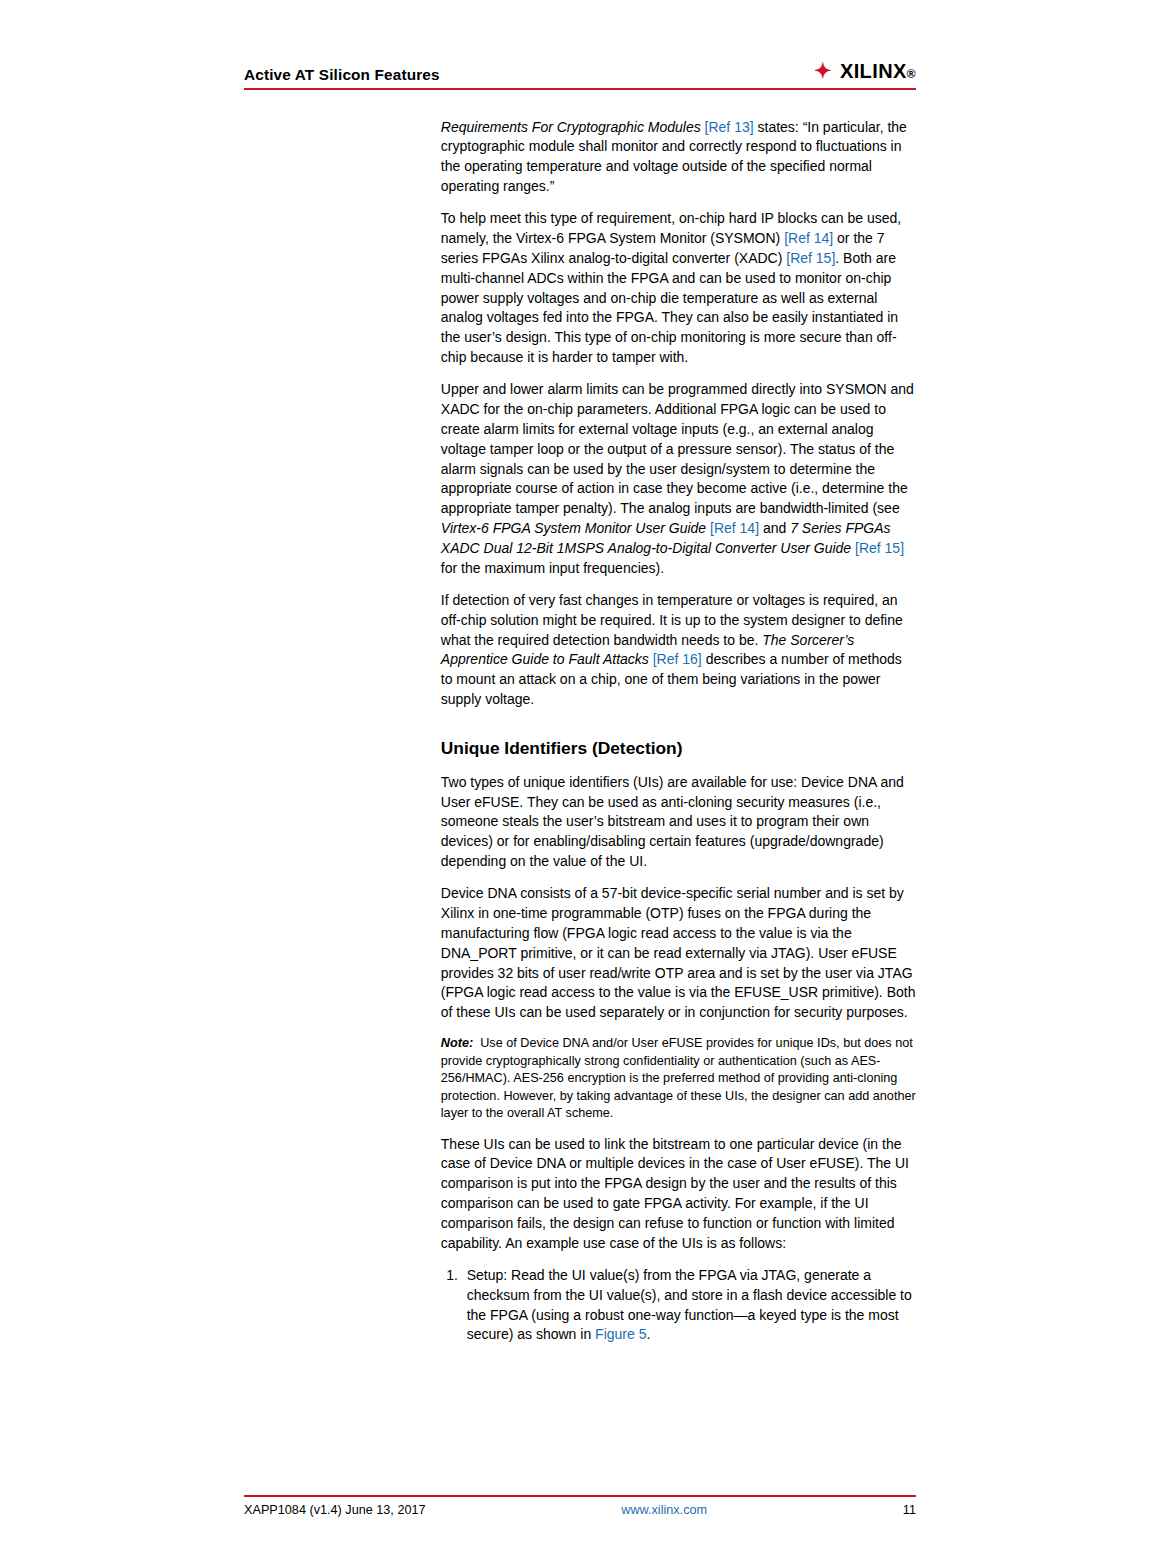Active AT Silicon Features
✦ XILINX®
Requirements For Cryptographic Modules [Ref 13] states: “In particular, the cryptographic module shall monitor and correctly respond to fluctuations in the operating temperature and voltage outside of the specified normal operating ranges.”
To help meet this type of requirement, on-chip hard IP blocks can be used, namely, the Virtex-6 FPGA System Monitor (SYSMON) [Ref 14] or the 7 series FPGAs Xilinx analog-to-digital converter (XADC) [Ref 15]. Both are multi-channel ADCs within the FPGA and can be used to monitor on-chip power supply voltages and on-chip die temperature as well as external analog voltages fed into the FPGA. They can also be easily instantiated in the user’s design. This type of on-chip monitoring is more secure than off-chip because it is harder to tamper with.
Upper and lower alarm limits can be programmed directly into SYSMON and XADC for the on-chip parameters. Additional FPGA logic can be used to create alarm limits for external voltage inputs (e.g., an external analog voltage tamper loop or the output of a pressure sensor). The status of the alarm signals can be used by the user design/system to determine the appropriate course of action in case they become active (i.e., determine the appropriate tamper penalty). The analog inputs are bandwidth-limited (see Virtex-6 FPGA System Monitor User Guide [Ref 14] and 7 Series FPGAs XADC Dual 12-Bit 1MSPS Analog-to-Digital Converter User Guide [Ref 15] for the maximum input frequencies).
If detection of very fast changes in temperature or voltages is required, an off-chip solution might be required. It is up to the system designer to define what the required detection bandwidth needs to be. The Sorcerer’s Apprentice Guide to Fault Attacks [Ref 16] describes a number of methods to mount an attack on a chip, one of them being variations in the power supply voltage.
Unique Identifiers (Detection)
Two types of unique identifiers (UIs) are available for use: Device DNA and User eFUSE. They can be used as anti-cloning security measures (i.e., someone steals the user’s bitstream and uses it to program their own devices) or for enabling/disabling certain features (upgrade/downgrade) depending on the value of the UI.
Device DNA consists of a 57-bit device-specific serial number and is set by Xilinx in one-time programmable (OTP) fuses on the FPGA during the manufacturing flow (FPGA logic read access to the value is via the DNA_PORT primitive, or it can be read externally via JTAG). User eFUSE provides 32 bits of user read/write OTP area and is set by the user via JTAG (FPGA logic read access to the value is via the EFUSE_USR primitive). Both of these UIs can be used separately or in conjunction for security purposes.
Note: Use of Device DNA and/or User eFUSE provides for unique IDs, but does not provide cryptographically strong confidentiality or authentication (such as AES-256/HMAC). AES-256 encryption is the preferred method of providing anti-cloning protection. However, by taking advantage of these UIs, the designer can add another layer to the overall AT scheme.
These UIs can be used to link the bitstream to one particular device (in the case of Device DNA or multiple devices in the case of User eFUSE). The UI comparison is put into the FPGA design by the user and the results of this comparison can be used to gate FPGA activity. For example, if the UI comparison fails, the design can refuse to function or function with limited capability. An example use case of the UIs is as follows:
Setup: Read the UI value(s) from the FPGA via JTAG, generate a checksum from the UI value(s), and store in a flash device accessible to the FPGA (using a robust one-way function—a keyed type is the most secure) as shown in Figure 5.
XAPP1084 (v1.4) June 13, 2017
www.xilinx.com
11